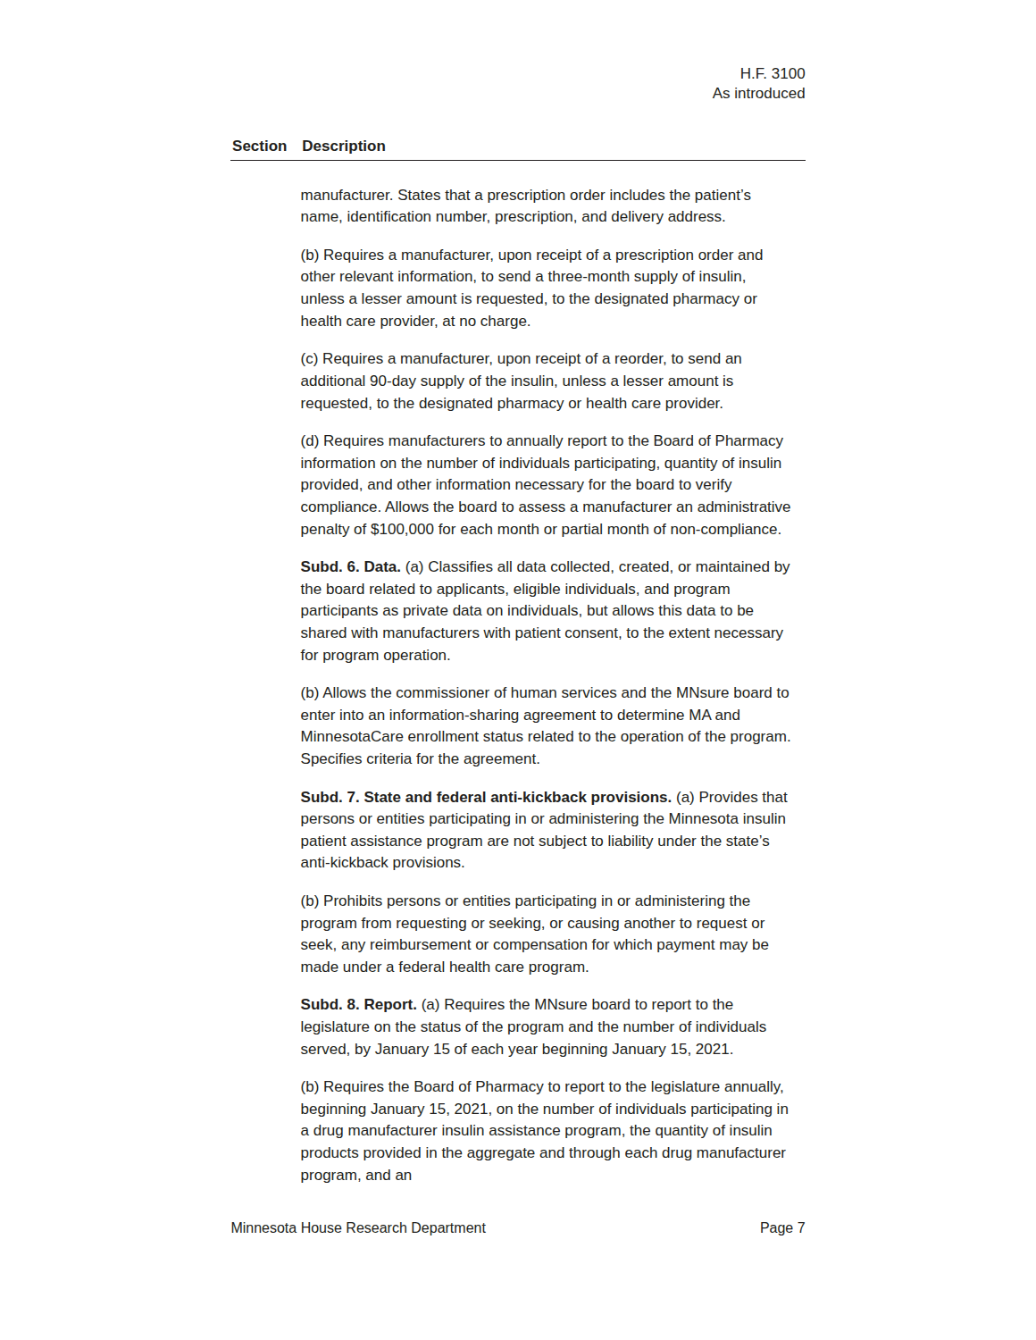H.F. 3100 As introduced
Section
Description
manufacturer. States that a prescription order includes the patient’s name, identification number, prescription, and delivery address.
(b) Requires a manufacturer, upon receipt of a prescription order and other relevant information, to send a three-month supply of insulin, unless a lesser amount is requested, to the designated pharmacy or health care provider, at no charge.
(c) Requires a manufacturer, upon receipt of a reorder, to send an additional 90-day supply of the insulin, unless a lesser amount is requested, to the designated pharmacy or health care provider.
(d) Requires manufacturers to annually report to the Board of Pharmacy information on the number of individuals participating, quantity of insulin provided, and other information necessary for the board to verify compliance. Allows the board to assess a manufacturer an administrative penalty of $100,000 for each month or partial month of non-compliance.
Subd. 6. Data. (a) Classifies all data collected, created, or maintained by the board related to applicants, eligible individuals, and program participants as private data on individuals, but allows this data to be shared with manufacturers with patient consent, to the extent necessary for program operation.
(b) Allows the commissioner of human services and the MNsure board to enter into an information-sharing agreement to determine MA and MinnesotaCare enrollment status related to the operation of the program. Specifies criteria for the agreement.
Subd. 7. State and federal anti-kickback provisions. (a) Provides that persons or entities participating in or administering the Minnesota insulin patient assistance program are not subject to liability under the state’s anti-kickback provisions.
(b) Prohibits persons or entities participating in or administering the program from requesting or seeking, or causing another to request or seek, any reimbursement or compensation for which payment may be made under a federal health care program.
Subd. 8. Report. (a) Requires the MNsure board to report to the legislature on the status of the program and the number of individuals served, by January 15 of each year beginning January 15, 2021.
(b) Requires the Board of Pharmacy to report to the legislature annually, beginning January 15, 2021, on the number of individuals participating in a drug manufacturer insulin assistance program, the quantity of insulin products provided in the aggregate and through each drug manufacturer program, and an
Minnesota House Research Department
Page 7